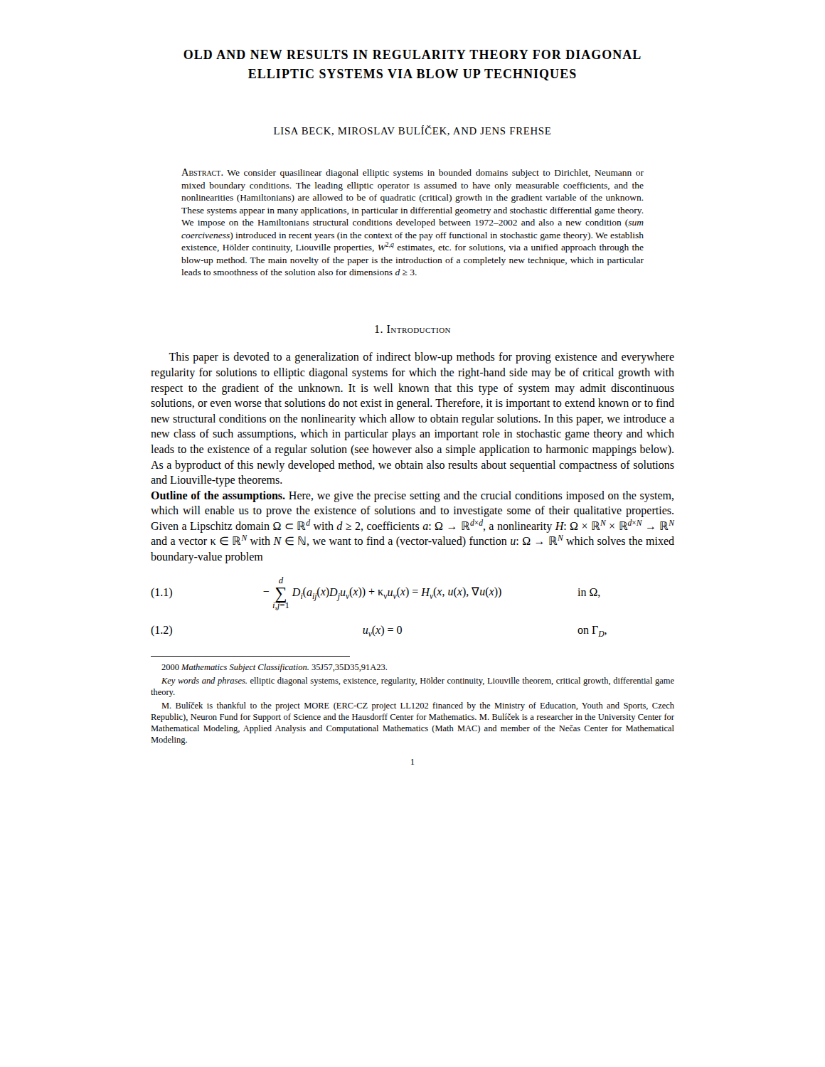Old and New Results in Regularity Theory for Diagonal
Elliptic Systems via Blow Up Techniques
Lisa Beck, Miroslav Bulíček, and Jens Frehse
Abstract. We consider quasilinear diagonal elliptic systems in bounded domains subject to Dirichlet, Neumann or mixed boundary conditions. The leading elliptic operator is assumed to have only measurable coefficients, and the nonlinearities (Hamiltonians) are allowed to be of quadratic (critical) growth in the gradient variable of the unknown. These systems appear in many applications, in particular in differential geometry and stochastic differential game theory. We impose on the Hamiltonians structural conditions developed between 1972–2002 and also a new condition (sum coerciveness) introduced in recent years (in the context of the pay off functional in stochastic game theory). We establish existence, Hölder continuity, Liouville properties, W2,q estimates, etc. for solutions, via a unified approach through the blow-up method. The main novelty of the paper is the introduction of a completely new technique, which in particular leads to smoothness of the solution also for dimensions d ≥ 3.
1. Introduction
This paper is devoted to a generalization of indirect blow-up methods for proving existence and everywhere regularity for solutions to elliptic diagonal systems for which the right-hand side may be of critical growth with respect to the gradient of the unknown. It is well known that this type of system may admit discontinuous solutions, or even worse that solutions do not exist in general. Therefore, it is important to extend known or to find new structural conditions on the nonlinearity which allow to obtain regular solutions. In this paper, we introduce a new class of such assumptions, which in particular plays an important role in stochastic game theory and which leads to the existence of a regular solution (see however also a simple application to harmonic mappings below). As a byproduct of this newly developed method, we obtain also results about sequential compactness of solutions and Liouville-type theorems.
Outline of the assumptions. Here, we give the precise setting and the crucial conditions imposed on the system, which will enable us to prove the existence of solutions and to investigate some of their qualitative properties. Given a Lipschitz domain Ω ⊂ ℝd with d ≥ 2, coefficients a: Ω → ℝd×d, a nonlinearity H: Ω × ℝN × ℝd×N → ℝN and a vector κ ∈ ℝN with N ∈ ℕ, we want to find a (vector-valued) function u: Ω → ℝN which solves the mixed boundary-value problem
(1.1) − d∑i,j=1 Di(aij(x)Djuν(x)) + κνuν(x) = Hν(x, u(x), ∇u(x)) in Ω,
(1.2) uν(x) = 0 on ΓD,
2000 Mathematics Subject Classification. 35J57,35D35,91A23.
Key words and phrases. elliptic diagonal systems, existence, regularity, Hölder continuity, Liouville theorem, critical growth, differential game theory.
M. Bulíček is thankful to the project MORE (ERC-CZ project LL1202 financed by the Ministry of Education, Youth and Sports, Czech Republic), Neuron Fund for Support of Science and the Hausdorff Center for Mathematics. M. Bulíček is a researcher in the University Center for Mathematical Modeling, Applied Analysis and Computational Mathematics (Math MAC) and member of the Nečas Center for Mathematical Modeling.
1